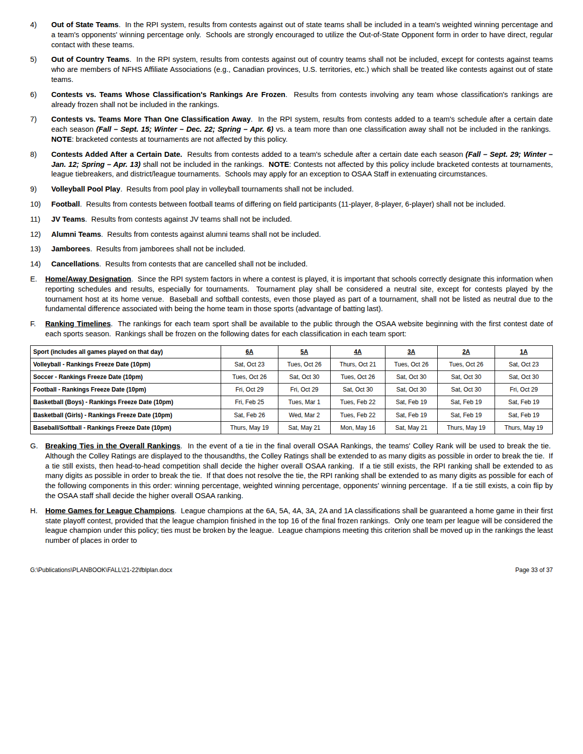4) Out of State Teams. In the RPI system, results from contests against out of state teams shall be included in a team's weighted winning percentage and a team's opponents' winning percentage only. Schools are strongly encouraged to utilize the Out-of-State Opponent form in order to have direct, regular contact with these teams.
5) Out of Country Teams. In the RPI system, results from contests against out of country teams shall not be included, except for contests against teams who are members of NFHS Affiliate Associations (e.g., Canadian provinces, U.S. territories, etc.) which shall be treated like contests against out of state teams.
6) Contests vs. Teams Whose Classification's Rankings Are Frozen. Results from contests involving any team whose classification's rankings are already frozen shall not be included in the rankings.
7) Contests vs. Teams More Than One Classification Away. In the RPI system, results from contests added to a team's schedule after a certain date each season (Fall – Sept. 15; Winter – Dec. 22; Spring – Apr. 6) vs. a team more than one classification away shall not be included in the rankings. NOTE: bracketed contests at tournaments are not affected by this policy.
8) Contests Added After a Certain Date. Results from contests added to a team's schedule after a certain date each season (Fall – Sept. 29; Winter – Jan. 12; Spring – Apr. 13) shall not be included in the rankings. NOTE: Contests not affected by this policy include bracketed contests at tournaments, league tiebreakers, and district/league tournaments. Schools may apply for an exception to OSAA Staff in extenuating circumstances.
9) Volleyball Pool Play. Results from pool play in volleyball tournaments shall not be included.
10) Football. Results from contests between football teams of differing on field participants (11-player, 8-player, 6-player) shall not be included.
11) JV Teams. Results from contests against JV teams shall not be included.
12) Alumni Teams. Results from contests against alumni teams shall not be included.
13) Jamborees. Results from jamborees shall not be included.
14) Cancellations. Results from contests that are cancelled shall not be included.
E. Home/Away Designation. Since the RPI system factors in where a contest is played, it is important that schools correctly designate this information when reporting schedules and results, especially for tournaments. Tournament play shall be considered a neutral site, except for contests played by the tournament host at its home venue. Baseball and softball contests, even those played as part of a tournament, shall not be listed as neutral due to the fundamental difference associated with being the home team in those sports (advantage of batting last).
F. Ranking Timelines. The rankings for each team sport shall be available to the public through the OSAA website beginning with the first contest date of each sports season. Rankings shall be frozen on the following dates for each classification in each team sport:
| Sport (includes all games played on that day) | 6A | 5A | 4A | 3A | 2A | 1A |
| --- | --- | --- | --- | --- | --- | --- |
| Volleyball - Rankings Freeze Date (10pm) | Sat, Oct 23 | Tues, Oct 26 | Thurs, Oct 21 | Tues, Oct 26 | Tues, Oct 26 | Sat, Oct 23 |
| Soccer - Rankings Freeze Date (10pm) | Tues, Oct 26 | Sat, Oct 30 | Tues, Oct 26 | Sat, Oct 30 | Sat, Oct 30 | Sat, Oct 30 |
| Football - Rankings Freeze Date (10pm) | Fri, Oct 29 | Fri, Oct 29 | Sat, Oct 30 | Sat, Oct 30 | Sat, Oct 30 | Fri, Oct 29 |
| Basketball (Boys) - Rankings Freeze Date (10pm) | Fri, Feb 25 | Tues, Mar 1 | Tues, Feb 22 | Sat, Feb 19 | Sat, Feb 19 | Sat, Feb 19 |
| Basketball (Girls) - Rankings Freeze Date (10pm) | Sat, Feb 26 | Wed, Mar 2 | Tues, Feb 22 | Sat, Feb 19 | Sat, Feb 19 | Sat, Feb 19 |
| Baseball/Softball - Rankings Freeze Date (10pm) | Thurs, May 19 | Sat, May 21 | Mon, May 16 | Sat, May 21 | Thurs, May 19 | Thurs, May 19 |
G. Breaking Ties in the Overall Rankings. In the event of a tie in the final overall OSAA Rankings, the teams' Colley Rank will be used to break the tie. Although the Colley Ratings are displayed to the thousandths, the Colley Ratings shall be extended to as many digits as possible in order to break the tie. If a tie still exists, then head-to-head competition shall decide the higher overall OSAA ranking. If a tie still exists, the RPI ranking shall be extended to as many digits as possible in order to break the tie. If that does not resolve the tie, the RPI ranking shall be extended to as many digits as possible for each of the following components in this order: winning percentage, weighted winning percentage, opponents' winning percentage. If a tie still exists, a coin flip by the OSAA staff shall decide the higher overall OSAA ranking.
H. Home Games for League Champions. League champions at the 6A, 5A, 4A, 3A, 2A and 1A classifications shall be guaranteed a home game in their first state playoff contest, provided that the league champion finished in the top 16 of the final frozen rankings. Only one team per league will be considered the league champion under this policy; ties must be broken by the league. League champions meeting this criterion shall be moved up in the rankings the least number of places in order to
G:\Publications\PLANBOOK\FALL\21-22\fblplan.docx
Page 33 of 37